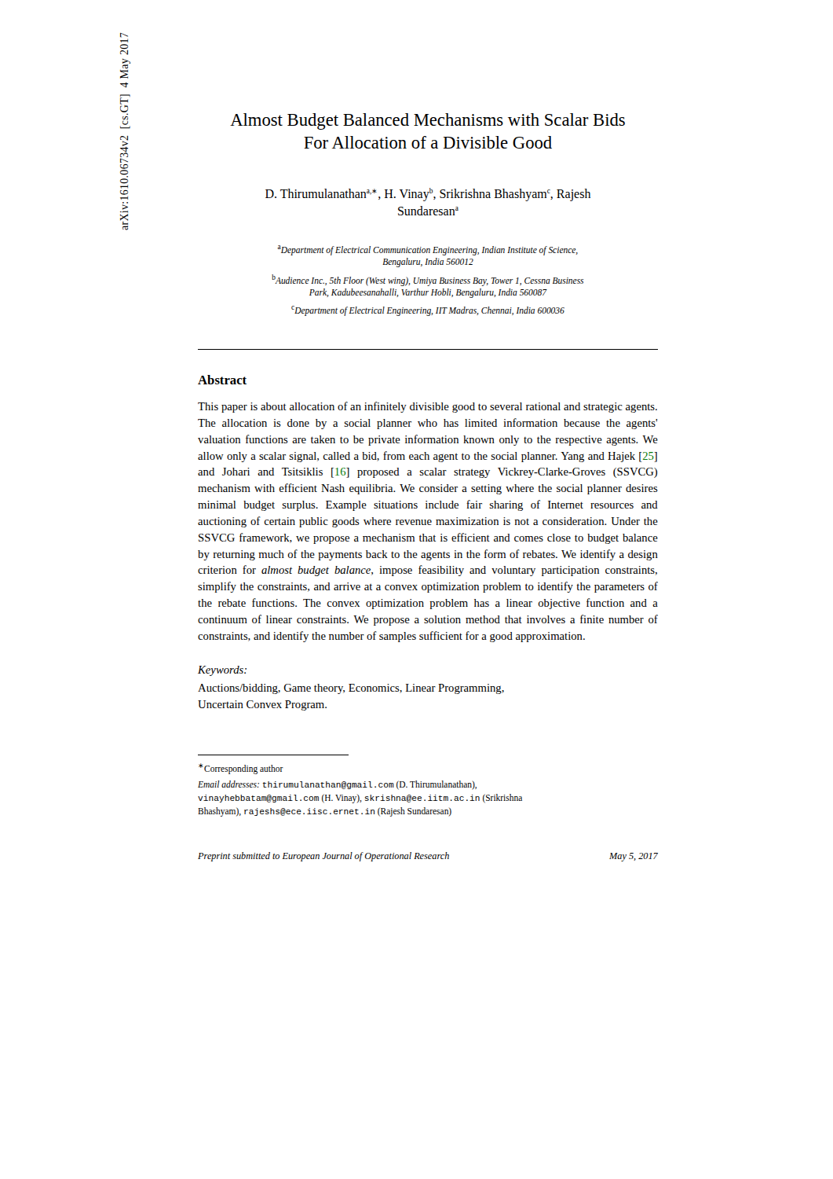arXiv:1610.06734v2 [cs.GT] 4 May 2017
Almost Budget Balanced Mechanisms with Scalar Bids
For Allocation of a Divisible Good
D. Thirumulanathana,∗, H. Vinayb, Srikrishna Bhashyamc, Rajesh
Sundaresana
aDepartment of Electrical Communication Engineering, Indian Institute of Science,
Bengaluru, India 560012
bAudience Inc., 5th Floor (West wing), Umiya Business Bay, Tower 1, Cessna Business
Park, Kadubeesanahalli, Varthur Hobli, Bengaluru, India 560087
cDepartment of Electrical Engineering, IIT Madras, Chennai, India 600036
Abstract
This paper is about allocation of an infinitely divisible good to several rational and strategic agents. The allocation is done by a social planner who has limited information because the agents' valuation functions are taken to be private information known only to the respective agents. We allow only a scalar signal, called a bid, from each agent to the social planner. Yang and Hajek [25] and Johari and Tsitsiklis [16] proposed a scalar strategy Vickrey-Clarke-Groves (SSVCG) mechanism with efficient Nash equilibria. We consider a setting where the social planner desires minimal budget surplus. Example situations include fair sharing of Internet resources and auctioning of certain public goods where revenue maximization is not a consideration. Under the SSVCG framework, we propose a mechanism that is efficient and comes close to budget balance by returning much of the payments back to the agents in the form of rebates. We identify a design criterion for almost budget balance, impose feasibility and voluntary participation constraints, simplify the constraints, and arrive at a convex optimization problem to identify the parameters of the rebate functions. The convex optimization problem has a linear objective function and a continuum of linear constraints. We propose a solution method that involves a finite number of constraints, and identify the number of samples sufficient for a good approximation.
Keywords:
Auctions/bidding, Game theory, Economics, Linear Programming,
Uncertain Convex Program.
∗Corresponding author
Email addresses: thirumulanathan@gmail.com (D. Thirumulanathan),
vinayhebbatam@gmail.com (H. Vinay), skrishna@ee.iitm.ac.in (Srikrishna
Bhashyam), rajeshs@ece.iisc.ernet.in (Rajesh Sundaresan)
Preprint submitted to European Journal of Operational Research
May 5, 2017